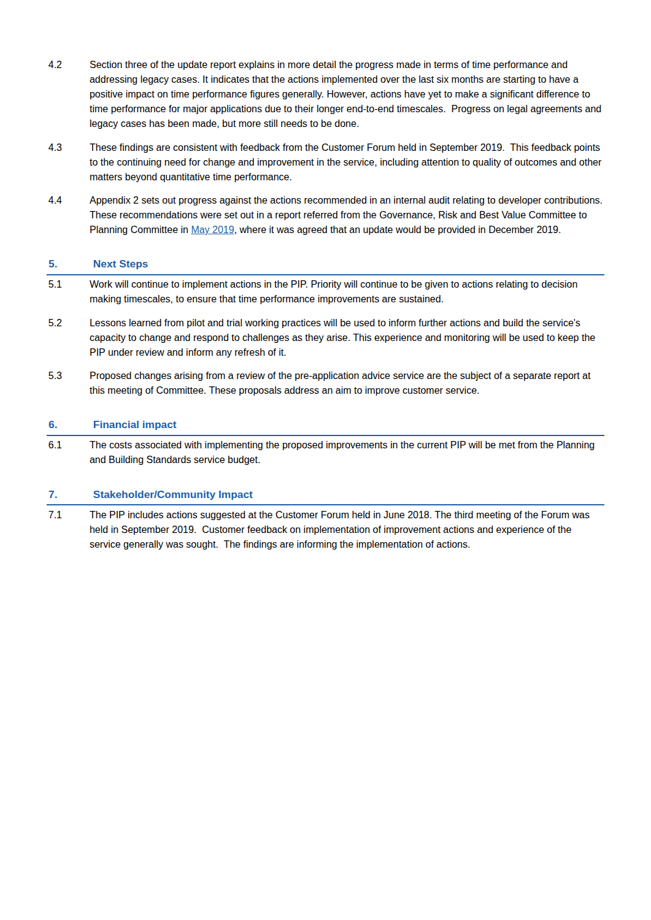4.2
Section three of the update report explains in more detail the progress made in terms of time performance and addressing legacy cases. It indicates that the actions implemented over the last six months are starting to have a positive impact on time performance figures generally. However, actions have yet to make a significant difference to time performance for major applications due to their longer end-to-end timescales. Progress on legal agreements and legacy cases has been made, but more still needs to be done.
4.3
These findings are consistent with feedback from the Customer Forum held in September 2019. This feedback points to the continuing need for change and improvement in the service, including attention to quality of outcomes and other matters beyond quantitative time performance.
4.4
Appendix 2 sets out progress against the actions recommended in an internal audit relating to developer contributions. These recommendations were set out in a report referred from the Governance, Risk and Best Value Committee to Planning Committee in May 2019, where it was agreed that an update would be provided in December 2019.
5. Next Steps
5.1
Work will continue to implement actions in the PIP. Priority will continue to be given to actions relating to decision making timescales, to ensure that time performance improvements are sustained.
5.2
Lessons learned from pilot and trial working practices will be used to inform further actions and build the service's capacity to change and respond to challenges as they arise. This experience and monitoring will be used to keep the PIP under review and inform any refresh of it.
5.3
Proposed changes arising from a review of the pre-application advice service are the subject of a separate report at this meeting of Committee. These proposals address an aim to improve customer service.
6. Financial impact
6.1
The costs associated with implementing the proposed improvements in the current PIP will be met from the Planning and Building Standards service budget.
7. Stakeholder/Community Impact
7.1
The PIP includes actions suggested at the Customer Forum held in June 2018. The third meeting of the Forum was held in September 2019. Customer feedback on implementation of improvement actions and experience of the service generally was sought. The findings are informing the implementation of actions.